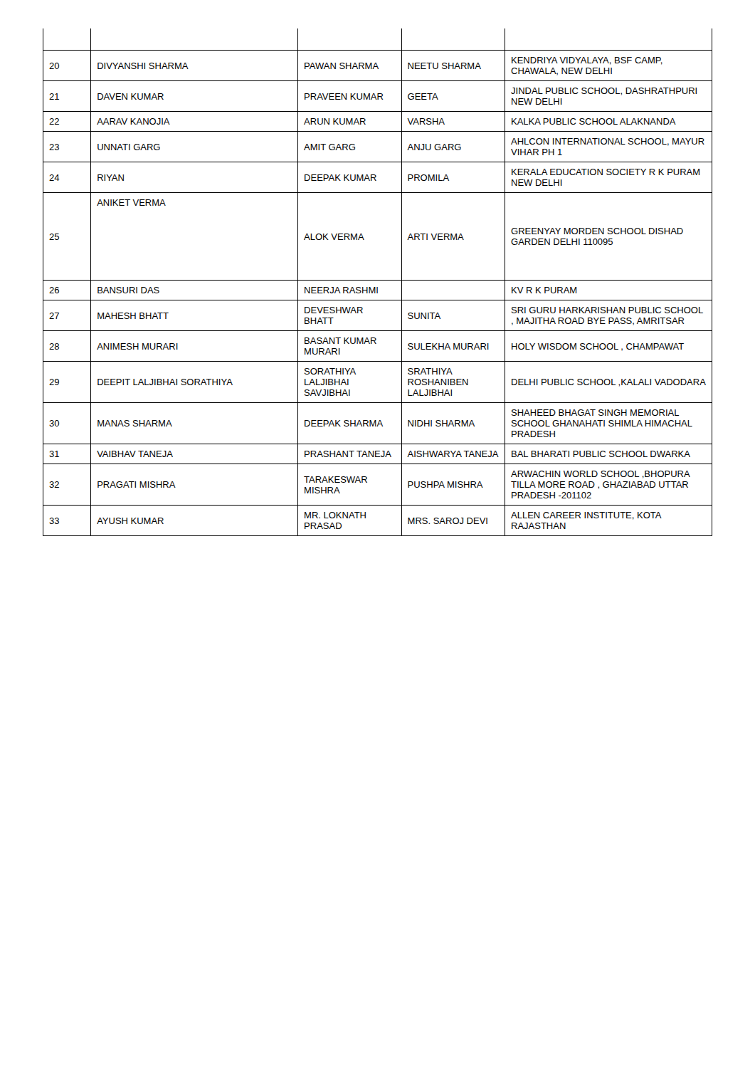| 20 | DIVYANSHI SHARMA | PAWAN SHARMA | NEETU SHARMA | KENDRIYA VIDYALAYA, BSF CAMP, CHAWALA, NEW DELHI |
| 21 | DAVEN KUMAR | PRAVEEN KUMAR | GEETA | JINDAL PUBLIC SCHOOL, DASHRATHPURI NEW DELHI |
| 22 | AARAV KANOJIA | ARUN KUMAR | VARSHA | KALKA PUBLIC SCHOOL ALAKNANDA |
| 23 | UNNATI GARG | AMIT GARG | ANJU GARG | AHLCON INTERNATIONAL SCHOOL, MAYUR VIHAR PH 1 |
| 24 | RIYAN | DEEPAK KUMAR | PROMILA | KERALA EDUCATION SOCIETY R K PURAM NEW DELHI |
| 25 | ANIKET VERMA | ALOK VERMA | ARTI VERMA | GREENYAY MORDEN SCHOOL DISHAD GARDEN DELHI 110095 |
| 26 | BANSURI DAS | NEERJA RASHMI | | KV R K PURAM |
| 27 | MAHESH BHATT | DEVESHWAR BHATT | SUNITA | SRI GURU HARKARISHAN PUBLIC SCHOOL , MAJITHA ROAD BYE PASS, AMRITSAR |
| 28 | ANIMESH MURARI | BASANT KUMAR MURARI | SULEKHA MURARI | HOLY WISDOM SCHOOL , CHAMPAWAT |
| 29 | DEEPIT LALJIBHAI SORATHIYA | SORATHIYA LALJIBHAI SAVJIBHAI | SRATHIYA ROSHANIBEN LALJIBHAI | DELHI PUBLIC SCHOOL ,KALALI VADODARA |
| 30 | MANAS SHARMA | DEEPAK SHARMA | NIDHI SHARMA | SHAHEED BHAGAT SINGH MEMORIAL SCHOOL GHANAHATI SHIMLA HIMACHAL PRADESH |
| 31 | VAIBHAV TANEJA | PRASHANT TANEJA | AISHWARYA TANEJA | BAL BHARATI PUBLIC SCHOOL DWARKA |
| 32 | PRAGATI MISHRA | TARAKESWAR MISHRA | PUSHPA MISHRA | ARWACHIN WORLD SCHOOL ,BHOPURA TILLA MORE ROAD , GHAZIABAD UTTAR PRADESH -201102 |
| 33 | AYUSH KUMAR | MR. LOKNATH PRASAD | MRS. SAROJ DEVI | ALLEN CAREER INSTITUTE, KOTA RAJASTHAN |